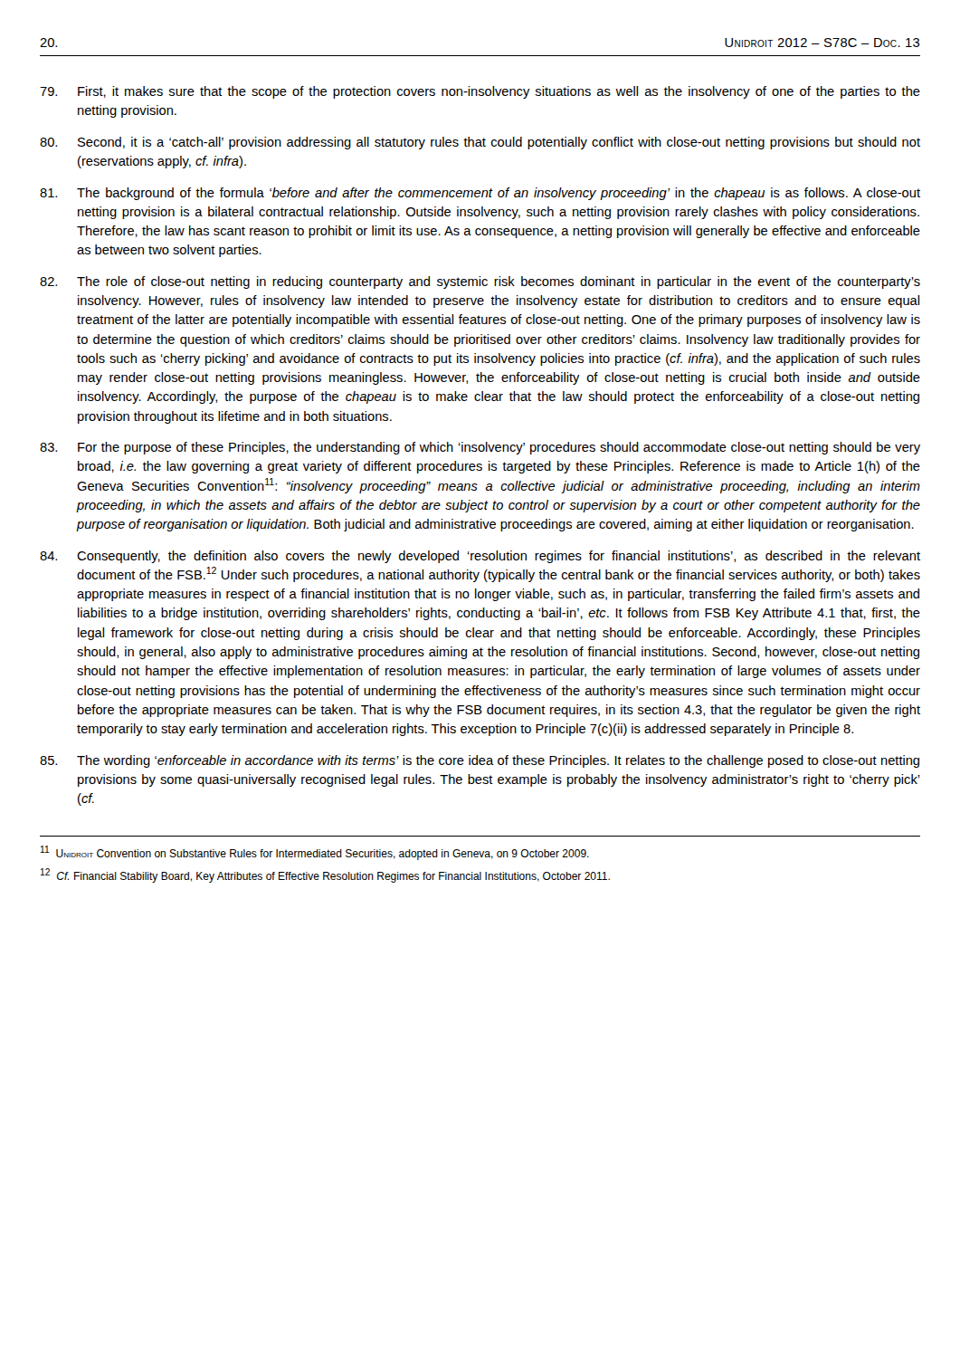20. Unidroit 2012 – S78C – Doc. 13
79. First, it makes sure that the scope of the protection covers non-insolvency situations as well as the insolvency of one of the parties to the netting provision.
80. Second, it is a ‘catch-all’ provision addressing all statutory rules that could potentially conflict with close-out netting provisions but should not (reservations apply, cf. infra).
81. The background of the formula ‘before and after the commencement of an insolvency proceeding’ in the chapeau is as follows. A close-out netting provision is a bilateral contractual relationship. Outside insolvency, such a netting provision rarely clashes with policy considerations. Therefore, the law has scant reason to prohibit or limit its use. As a consequence, a netting provision will generally be effective and enforceable as between two solvent parties.
82. The role of close-out netting in reducing counterparty and systemic risk becomes dominant in particular in the event of the counterparty’s insolvency. However, rules of insolvency law intended to preserve the insolvency estate for distribution to creditors and to ensure equal treatment of the latter are potentially incompatible with essential features of close-out netting. One of the primary purposes of insolvency law is to determine the question of which creditors’ claims should be prioritised over other creditors’ claims. Insolvency law traditionally provides for tools such as ‘cherry picking’ and avoidance of contracts to put its insolvency policies into practice (cf. infra), and the application of such rules may render close-out netting provisions meaningless. However, the enforceability of close-out netting is crucial both inside and outside insolvency. Accordingly, the purpose of the chapeau is to make clear that the law should protect the enforceability of a close-out netting provision throughout its lifetime and in both situations.
83. For the purpose of these Principles, the understanding of which ‘insolvency’ procedures should accommodate close-out netting should be very broad, i.e. the law governing a great variety of different procedures is targeted by these Principles. Reference is made to Article 1(h) of the Geneva Securities Convention11: “insolvency proceeding” means a collective judicial or administrative proceeding, including an interim proceeding, in which the assets and affairs of the debtor are subject to control or supervision by a court or other competent authority for the purpose of reorganisation or liquidation. Both judicial and administrative proceedings are covered, aiming at either liquidation or reorganisation.
84. Consequently, the definition also covers the newly developed ‘resolution regimes for financial institutions’, as described in the relevant document of the FSB.12 Under such procedures, a national authority (typically the central bank or the financial services authority, or both) takes appropriate measures in respect of a financial institution that is no longer viable, such as, in particular, transferring the failed firm’s assets and liabilities to a bridge institution, overriding shareholders’ rights, conducting a ‘bail-in’, etc. It follows from FSB Key Attribute 4.1 that, first, the legal framework for close-out netting during a crisis should be clear and that netting should be enforceable. Accordingly, these Principles should, in general, also apply to administrative procedures aiming at the resolution of financial institutions. Second, however, close-out netting should not hamper the effective implementation of resolution measures: in particular, the early termination of large volumes of assets under close-out netting provisions has the potential of undermining the effectiveness of the authority’s measures since such termination might occur before the appropriate measures can be taken. That is why the FSB document requires, in its section 4.3, that the regulator be given the right temporarily to stay early termination and acceleration rights. This exception to Principle 7(c)(ii) is addressed separately in Principle 8.
85. The wording ‘enforceable in accordance with its terms’ is the core idea of these Principles. It relates to the challenge posed to close-out netting provisions by some quasi-universally recognised legal rules. The best example is probably the insolvency administrator’s right to ‘cherry pick’ (cf.
11 Unidroit Convention on Substantive Rules for Intermediated Securities, adopted in Geneva, on 9 October 2009.
12 Cf. Financial Stability Board, Key Attributes of Effective Resolution Regimes for Financial Institutions, October 2011.